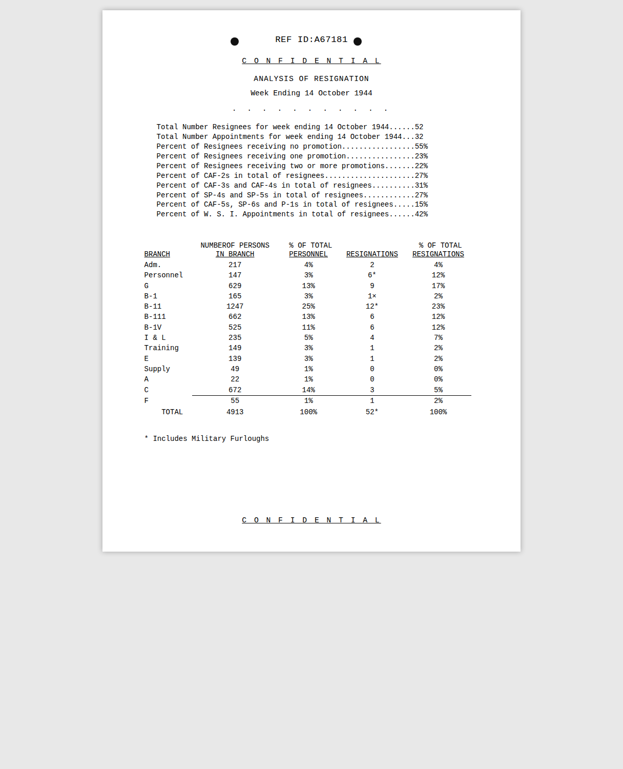REF ID:A67181
C O N F I D E N T I A L
ANALYSIS OF RESIGNATION
Week Ending 14 October 1944
. . . . . . . . . . .
Total Number Resignees for week ending 14 October 1944......52 Total Number Appointments for week ending 14 October 1944...32 Percent of Resignees receiving no promotion.................55% Percent of Resignees receiving one promotion................23% Percent of Resignees receiving two or more promotions.......22% Percent of CAF-2s in total of resignees.....................27% Percent of CAF-3s and CAF-4s in total of resignees..........31% Percent of SP-4s and SP-5s in total of resignees............27% Percent of CAF-5s, SP-6s and P-1s in total of resignees.....15% Percent of W. S. I. Appointments in total of resignees......42%
| BRANCH | NUMBER OF PERSONS IN BRANCH | % OF TOTAL PERSONNEL | RESIGNATIONS | % OF TOTAL RESIGNATIONS |
| --- | --- | --- | --- | --- |
| Adm. | 217 | 4% | 2 | 4% |
| Personnel | 147 | 3% | 6* | 12% |
| G | 629 | 13% | 9 | 17% |
| B-1 | 165 | 3% | 1× | 2% |
| B-11 | 1247 | 25% | 12* | 23% |
| B-111 | 662 | 13% | 6 | 12% |
| B-1V | 525 | 11% | 6 | 12% |
| I & L | 235 | 5% | 4 | 7% |
| Training | 149 | 3% | 1 | 2% |
| E | 139 | 3% | 1 | 2% |
| Supply | 49 | 1% | 0 | 0% |
| A | 22 | 1% | 0 | 0% |
| C | 672 | 14% | 3 | 5% |
| F | 55 | 1% | 1 | 2% |
| TOTAL | 4913 | 100% | 52* | 100% |
* Includes Military Furloughs
C O N F I D E N T I A L